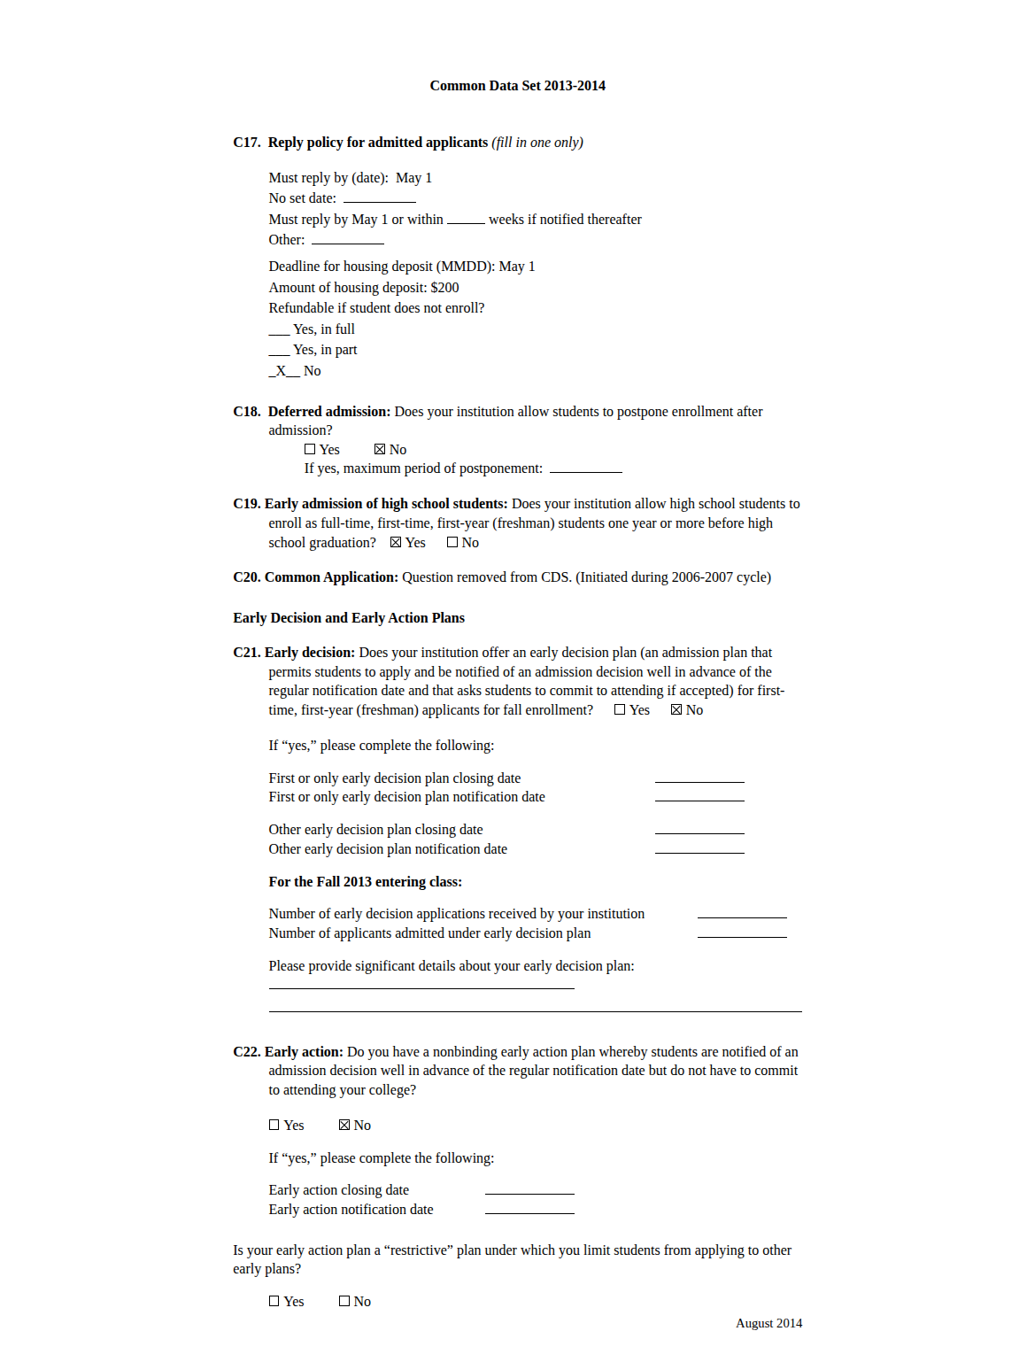Common Data Set 2013-2014
C17. Reply policy for admitted applicants (fill in one only)
Must reply by (date): May 1
No set date:
Must reply by May 1 or within weeks if notified thereafter
Other:
Deadline for housing deposit (MMDD): May 1
Amount of housing deposit: $200
Refundable if student does not enroll?
___ Yes, in full
___ Yes, in part
_X__ No
C18. Deferred admission: Does your institution allow students to postpone enrollment after admission?
Yes No
If yes, maximum period of postponement:
C19. Early admission of high school students: Does your institution allow high school students to enroll as full-time, first-time, first-year (freshman) students one year or more before high school graduation? Yes No
C20. Common Application: Question removed from CDS. (Initiated during 2006-2007 cycle)
Early Decision and Early Action Plans
C21. Early decision: Does your institution offer an early decision plan (an admission plan that permits students to apply and be notified of an admission decision well in advance of the regular notification date and that asks students to commit to attending if accepted) for first-time, first-year (freshman) applicants for fall enrollment? Yes No
If “yes,” please complete the following:
First or only early decision plan closing date
First or only early decision plan notification date
Other early decision plan closing date
Other early decision plan notification date
For the Fall 2013 entering class:
Number of early decision applications received by your institution
Number of applicants admitted under early decision plan
Please provide significant details about your early decision plan:
C22. Early action: Do you have a nonbinding early action plan whereby students are notified of an admission decision well in advance of the regular notification date but do not have to commit to attending your college?
Yes No
If “yes,” please complete the following:
Early action closing date
Early action notification date
Is your early action plan a “restrictive” plan under which you limit students from applying to other early plans?
Yes No
August 2014